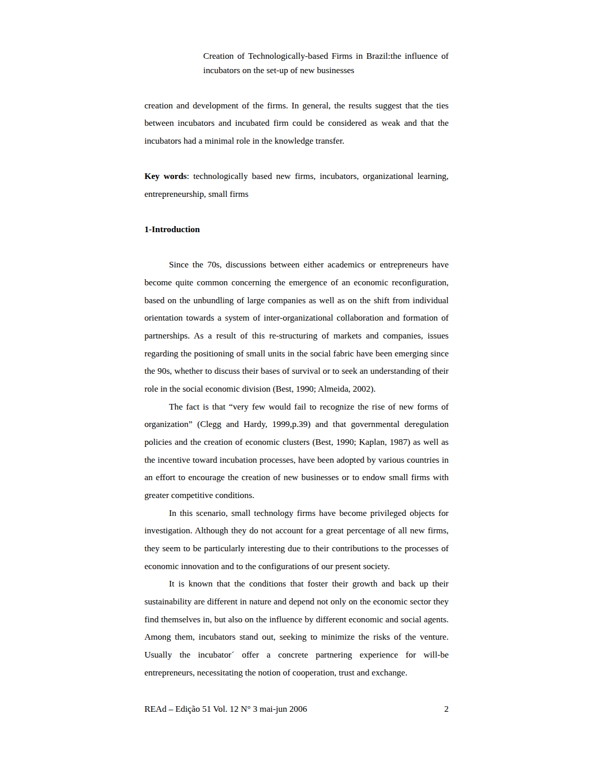Creation of Technologically-based Firms in Brazil:the influence of incubators on the set-up of new businesses
creation and development of the firms. In general, the results suggest that the ties between incubators and incubated firm could be considered as weak and that the incubators had a minimal role in the knowledge transfer.
Key words: technologically based new firms, incubators, organizational learning, entrepreneurship, small firms
1-Introduction
Since the 70s, discussions between either academics or entrepreneurs have become quite common concerning the emergence of an economic reconfiguration, based on the unbundling of large companies as well as on the shift from individual orientation towards a system of inter-organizational collaboration and formation of partnerships. As a result of this re-structuring of markets and companies, issues regarding the positioning of small units in the social fabric have been emerging since the 90s, whether to discuss their bases of survival or to seek an understanding of their role in the social economic division (Best, 1990; Almeida, 2002).
The fact is that “very few would fail to recognize the rise of new forms of organization” (Clegg and Hardy, 1999,p.39) and that governmental deregulation policies and the creation of economic clusters (Best, 1990; Kaplan, 1987) as well as the incentive toward incubation processes, have been adopted by various countries in an effort to encourage the creation of new businesses or to endow small firms with greater competitive conditions.
In this scenario, small technology firms have become privileged objects for investigation. Although they do not account for a great percentage of all new firms, they seem to be particularly interesting due to their contributions to the processes of economic innovation and to the configurations of our present society.
It is known that the conditions that foster their growth and back up their sustainability are different in nature and depend not only on the economic sector they find themselves in, but also on the influence by different economic and social agents. Among them, incubators stand out, seeking to minimize the risks of the venture. Usually the incubator´ offer a concrete partnering experience for will-be entrepreneurs, necessitating the notion of cooperation, trust and exchange.
REAd – Edição 51 Vol. 12 N° 3 mai-jun 2006
2